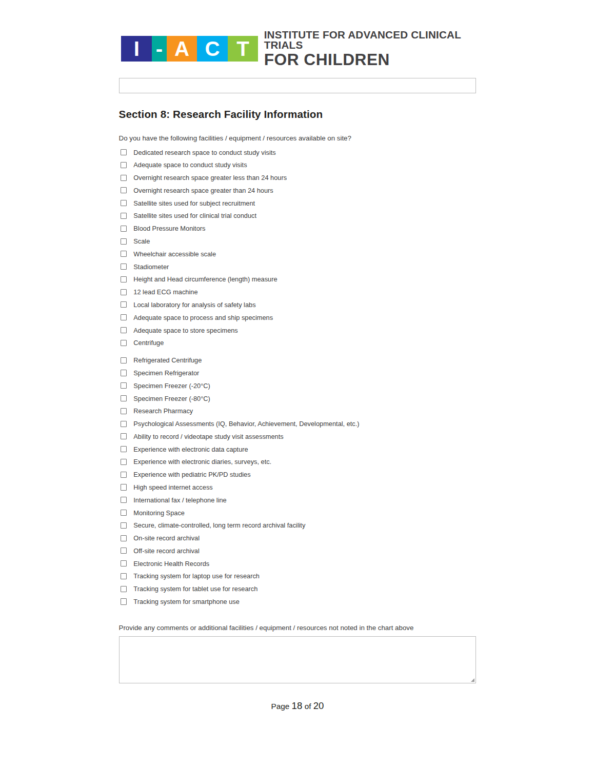I-ACT
INSTITUTE FOR ADVANCED CLINICAL TRIALS
FOR CHILDREN
Section 8: Research Facility Information
Do you have the following facilities / equipment / resources available on site?
Dedicated research space to conduct study visits
Adequate space to conduct study visits
Overnight research space greater less than 24 hours
Overnight research space greater than 24 hours
Satellite sites used for subject recruitment
Satellite sites used for clinical trial conduct
Blood Pressure Monitors
Scale
Wheelchair accessible scale
Stadiometer
Height and Head circumference (length) measure
12 lead ECG machine
Local laboratory for analysis of safety labs
Adequate space to process and ship specimens
Adequate space to store specimens
Centrifuge
Refrigerated Centrifuge
Specimen Refrigerator
Specimen Freezer (-20°C)
Specimen Freezer (-80°C)
Research Pharmacy
Psychological Assessments (IQ, Behavior, Achievement, Developmental, etc.)
Ability to record / videotape study visit assessments
Experience with electronic data capture
Experience with electronic diaries, surveys, etc.
Experience with pediatric PK/PD studies
High speed internet access
International fax / telephone line
Monitoring Space
Secure, climate-controlled, long term record archival facility
On-site record archival
Off-site record archival
Electronic Health Records
Tracking system for laptop use for research
Tracking system for tablet use for research
Tracking system for smartphone use
Provide any comments or additional facilities / equipment / resources not noted in the chart above
Page 18 of 20